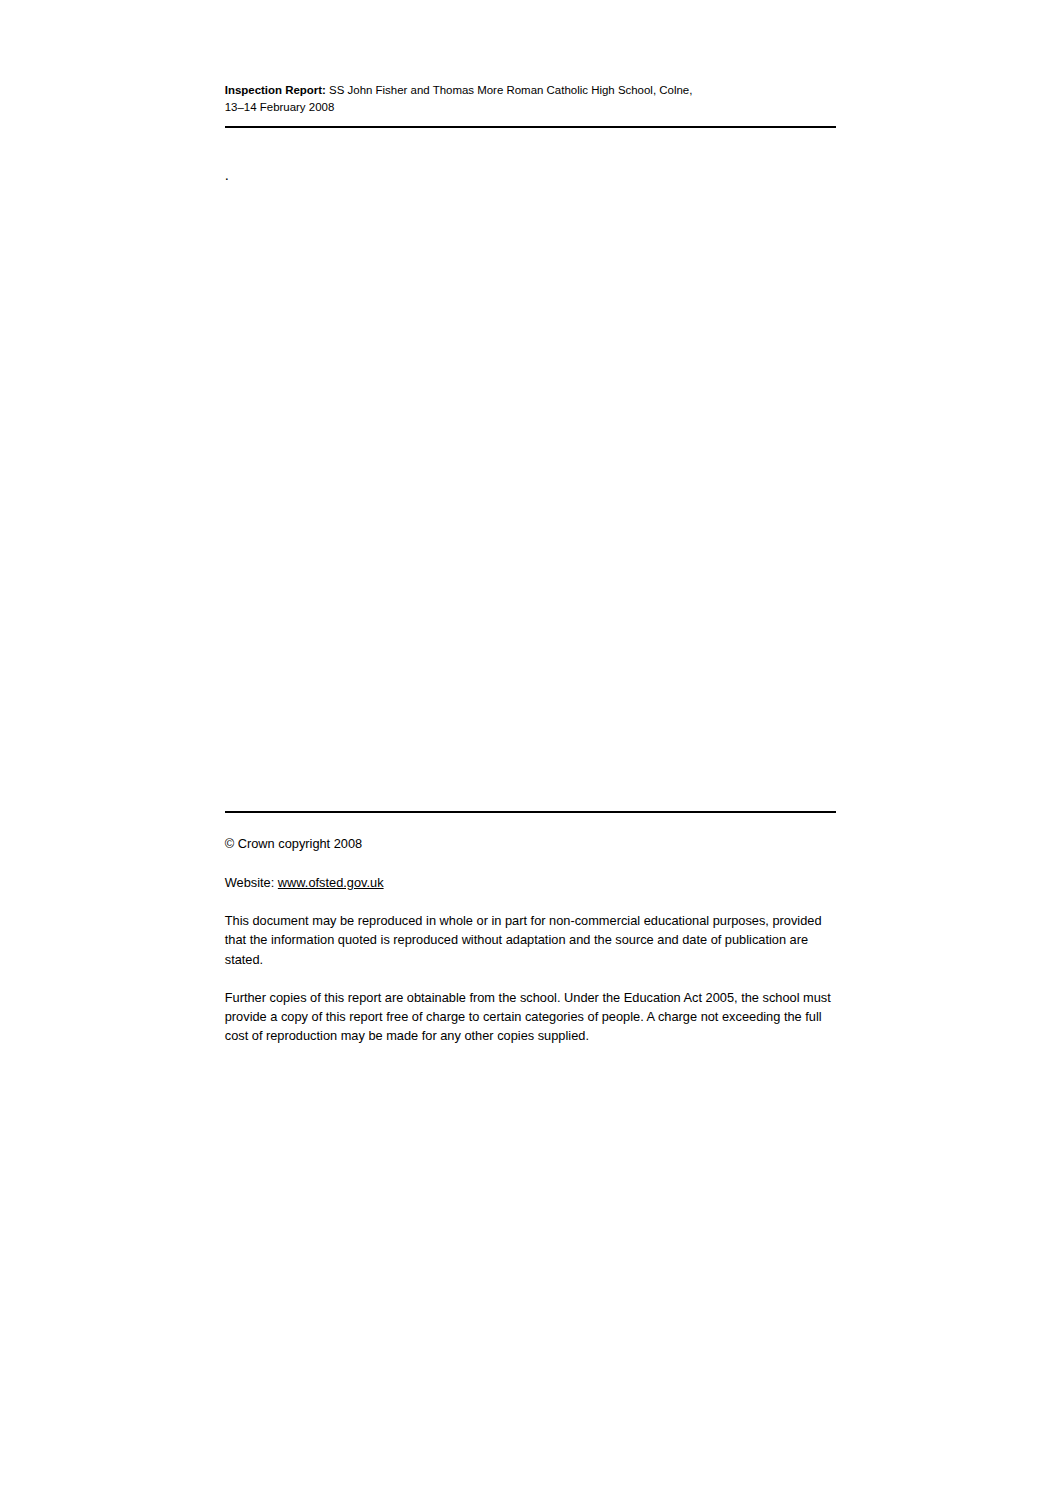Inspection Report: SS John Fisher and Thomas More Roman Catholic High School, Colne, 13–14 February 2008
.
© Crown copyright 2008
Website: www.ofsted.gov.uk
This document may be reproduced in whole or in part for non-commercial educational purposes, provided that the information quoted is reproduced without adaptation and the source and date of publication are stated.
Further copies of this report are obtainable from the school. Under the Education Act 2005, the school must provide a copy of this report free of charge to certain categories of people. A charge not exceeding the full cost of reproduction may be made for any other copies supplied.